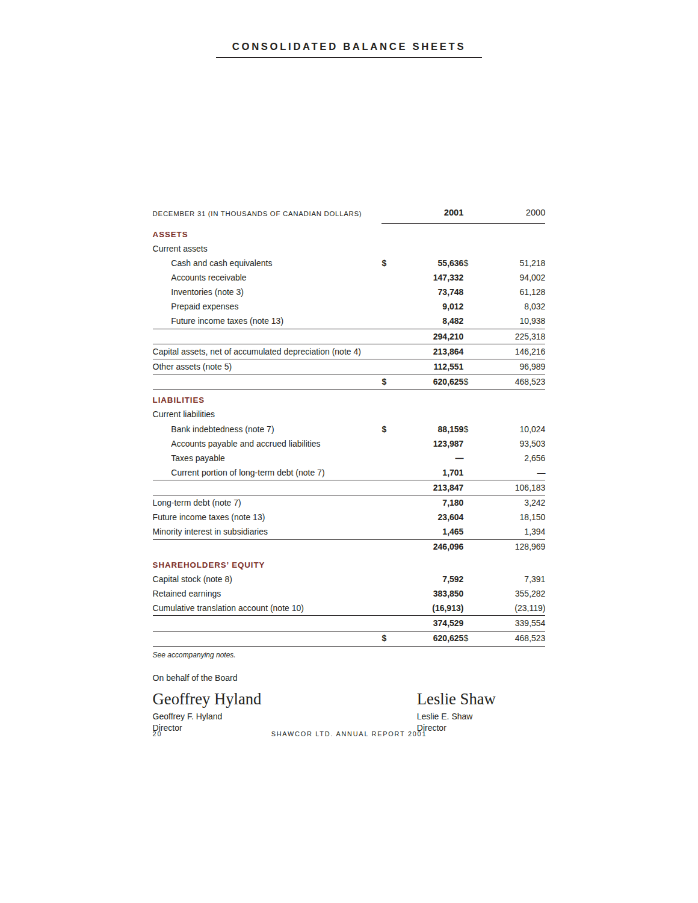Consolidated Balance Sheets
| DECEMBER 31 (IN THOUSANDS OF CANADIAN DOLLARS) | | 2001 | | 2000 |
| ASSETS | | | | |
| Current assets | | | | |
| Cash and cash equivalents | $ | 55,636 | $ | 51,218 |
| Accounts receivable | | 147,332 | | 94,002 |
| Inventories (note 3) | | 73,748 | | 61,128 |
| Prepaid expenses | | 9,012 | | 8,032 |
| Future income taxes (note 13) | | 8,482 | | 10,938 |
| | | 294,210 | | 225,318 |
| Capital assets, net of accumulated depreciation (note 4) | | 213,864 | | 146,216 |
| Other assets (note 5) | | 112,551 | | 96,989 |
| | $ | 620,625 | $ | 468,523 |
| LIABILITIES | | | | |
| Current liabilities | | | | |
| Bank indebtedness (note 7) | $ | 88,159 | $ | 10,024 |
| Accounts payable and accrued liabilities | | 123,987 | | 93,503 |
| Taxes payable | | — | | 2,656 |
| Current portion of long-term debt (note 7) | | 1,701 | | — |
| | | 213,847 | | 106,183 |
| Long-term debt (note 7) | | 7,180 | | 3,242 |
| Future income taxes (note 13) | | 23,604 | | 18,150 |
| Minority interest in subsidiaries | | 1,465 | | 1,394 |
| | | 246,096 | | 128,969 |
| SHAREHOLDERS’ EQUITY | | | | |
| Capital stock (note 8) | | 7,592 | | 7,391 |
| Retained earnings | | 383,850 | | 355,282 |
| Cumulative translation account (note 10) | | (16,913) | | (23,119) |
| | | 374,529 | | 339,554 |
| | $ | 620,625 | $ | 468,523 |
See accompanying notes.
On behalf of the Board
Geoffrey Hyland
Geoffrey F. Hyland
Director
Leslie Shaw
Leslie E. Shaw
Director
20
SHAWCOR LTD. ANNUAL REPORT 2001